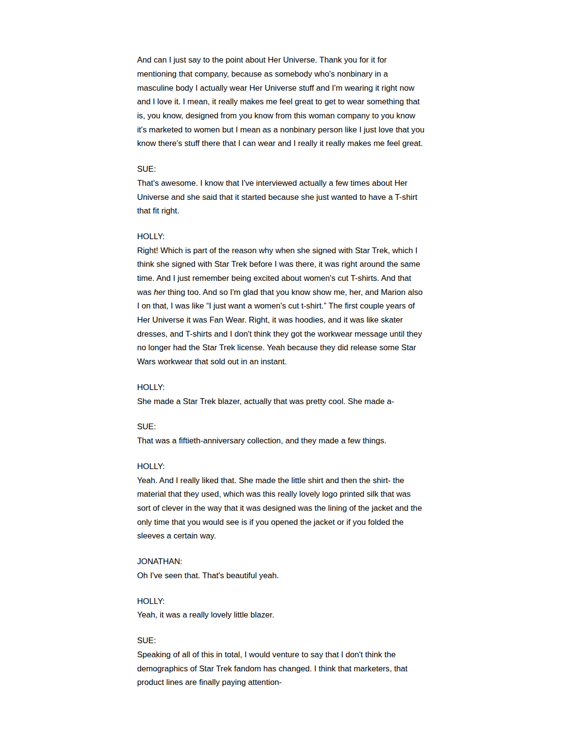And can I just say to the point about Her Universe. Thank you for it for mentioning that company, because as somebody who's nonbinary in a masculine body I actually wear Her Universe stuff and I'm wearing it right now and I love it. I mean, it really makes me feel great to get to wear something that is, you know, designed from you know from this woman company to you know it's marketed to women but I mean as a nonbinary person like I just love that you know there's stuff there that I can wear and I really it really makes me feel great.
SUE:
That's awesome. I know that I've interviewed actually a few times about Her Universe and she said that it started because she just wanted to have a T-shirt that fit right.
HOLLY:
Right! Which is part of the reason why when she signed with Star Trek, which I think she signed with Star Trek before I was there, it was right around the same time. And I just remember being excited about women's cut T-shirts. And that was her thing too. And so I'm glad that you know show me, her, and Marion also I on that, I was like “I just want a women's cut t-shirt.” The first couple years of Her Universe it was Fan Wear. Right, it was hoodies, and it was like skater dresses, and T-shirts and I don't think they got the workwear message until they no longer had the Star Trek license. Yeah because they did release some Star Wars workwear that sold out in an instant.
HOLLY:
She made a Star Trek blazer, actually that was pretty cool. She made a-
SUE:
That was a fiftieth-anniversary collection, and they made a few things.
HOLLY:
Yeah. And I really liked that. She made the little shirt and then the shirt- the material that they used, which was this really lovely logo printed silk that was sort of clever in the way that it was designed was the lining of the jacket and the only time that you would see is if you opened the jacket or if you folded the sleeves a certain way.
JONATHAN:
Oh I've seen that. That's beautiful yeah.
HOLLY:
Yeah, it was a really lovely little blazer.
SUE:
Speaking of all of this in total, I would venture to say that I don't think the demographics of Star Trek fandom has changed. I think that marketers, that product lines are finally paying attention-